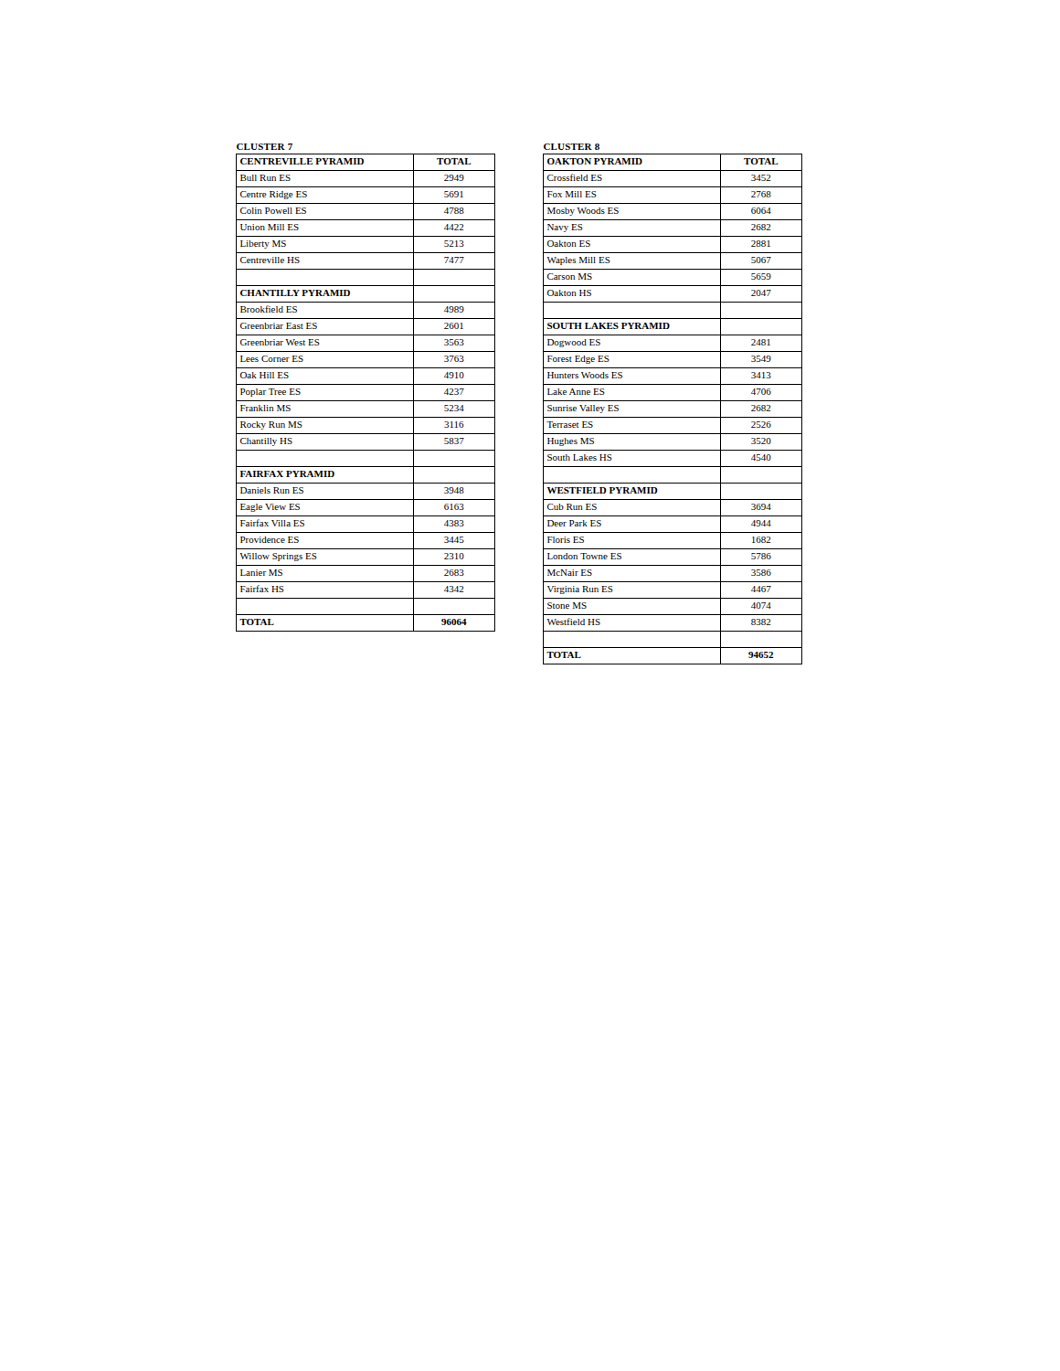CLUSTER 7
| CENTREVILLE PYRAMID | TOTAL |
| --- | --- |
| Bull Run ES | 2949 |
| Centre Ridge ES | 5691 |
| Colin Powell ES | 4788 |
| Union Mill ES | 4422 |
| Liberty MS | 5213 |
| Centreville HS | 7477 |
| CHANTILLY PYRAMID | |
| Brookfield ES | 4989 |
| Greenbriar East ES | 2601 |
| Greenbriar West ES | 3563 |
| Lees Corner ES | 3763 |
| Oak Hill ES | 4910 |
| Poplar Tree ES | 4237 |
| Franklin MS | 5234 |
| Rocky Run MS | 3116 |
| Chantilly HS | 5837 |
| FAIRFAX PYRAMID | |
| Daniels Run ES | 3948 |
| Eagle View ES | 6163 |
| Fairfax Villa ES | 4383 |
| Providence ES | 3445 |
| Willow Springs ES | 2310 |
| Lanier MS | 2683 |
| Fairfax HS | 4342 |
| TOTAL | 96064 |
CLUSTER 8
| OAKTON PYRAMID | TOTAL |
| --- | --- |
| Crossfield ES | 3452 |
| Fox Mill ES | 2768 |
| Mosby Woods ES | 6064 |
| Navy ES | 2682 |
| Oakton ES | 2881 |
| Waples Mill ES | 5067 |
| Carson MS | 5659 |
| Oakton HS | 2047 |
| SOUTH LAKES PYRAMID | |
| Dogwood ES | 2481 |
| Forest Edge ES | 3549 |
| Hunters Woods ES | 3413 |
| Lake Anne ES | 4706 |
| Sunrise Valley ES | 2682 |
| Terraset ES | 2526 |
| Hughes MS | 3520 |
| South Lakes HS | 4540 |
| WESTFIELD PYRAMID | |
| Cub Run ES | 3694 |
| Deer Park ES | 4944 |
| Floris ES | 1682 |
| London Towne ES | 5786 |
| McNair ES | 3586 |
| Virginia Run ES | 4467 |
| Stone MS | 4074 |
| Westfield HS | 8382 |
| TOTAL | 94652 |